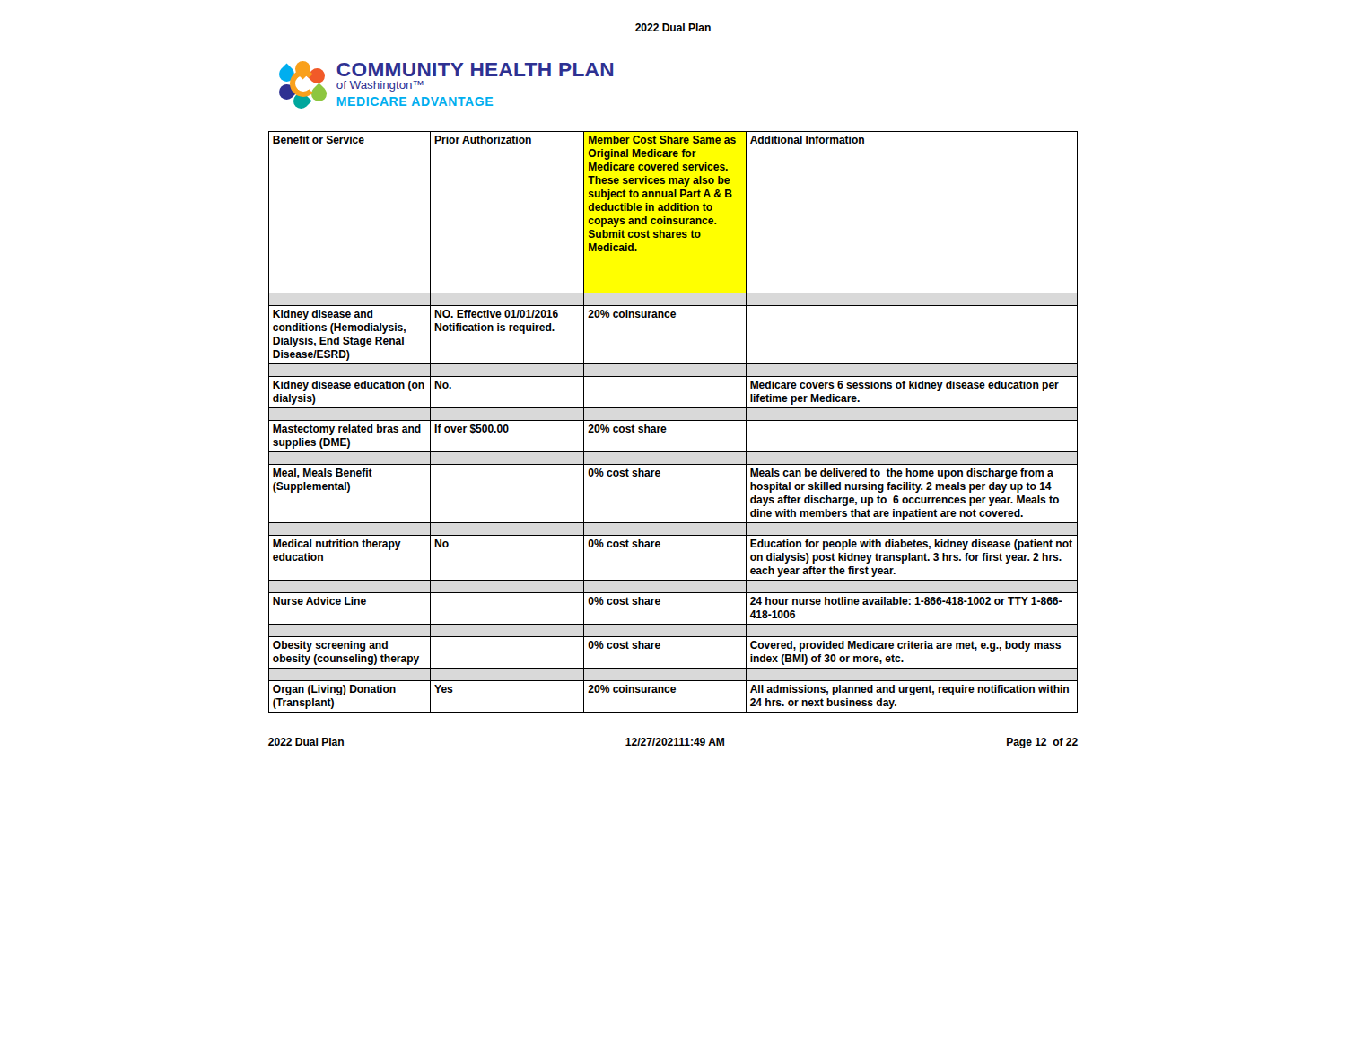2022 Dual Plan
COMMUNITY HEALTH PLAN
of Washington™
MEDICARE ADVANTAGE
| Benefit or Service | Prior Authorization | Member Cost Share Same as Original Medicare for Medicare covered services. These services may also be subject to annual Part A & B deductible in addition to copays and coinsurance. Submit cost shares to Medicaid. | Additional Information |
| Kidney disease and conditions (Hemodialysis, Dialysis, End Stage Renal Disease/ESRD) | NO. Effective 01/01/2016 Notification is required. | 20% coinsurance | |
| Kidney disease education (on dialysis) | No. | | Medicare covers 6 sessions of kidney disease education per lifetime per Medicare. |
| Mastectomy related bras and supplies (DME) | If over $500.00 | 20% cost share | |
| Meal, Meals Benefit (Supplemental) | | 0% cost share | Meals can be delivered to the home upon discharge from a hospital or skilled nursing facility. 2 meals per day up to 14 days after discharge, up to 6 occurrences per year. Meals to dine with members that are inpatient are not covered. |
| Medical nutrition therapy education | No | 0% cost share | Education for people with diabetes, kidney disease (patient not on dialysis) post kidney transplant. 3 hrs. for first year. 2 hrs. each year after the first year. |
| Nurse Advice Line | | 0% cost share | 24 hour nurse hotline available: 1-866-418-1002 or TTY 1-866-418-1006 |
| Obesity screening and obesity (counseling) therapy | | 0% cost share | Covered, provided Medicare criteria are met, e.g., body mass index (BMI) of 30 or more, etc. |
| Organ (Living) Donation (Transplant) | Yes | 20% coinsurance | All admissions, planned and urgent, require notification within 24 hrs. or next business day. |
2022 Dual Plan
12/27/202111:49 AM
Page 12 of 22